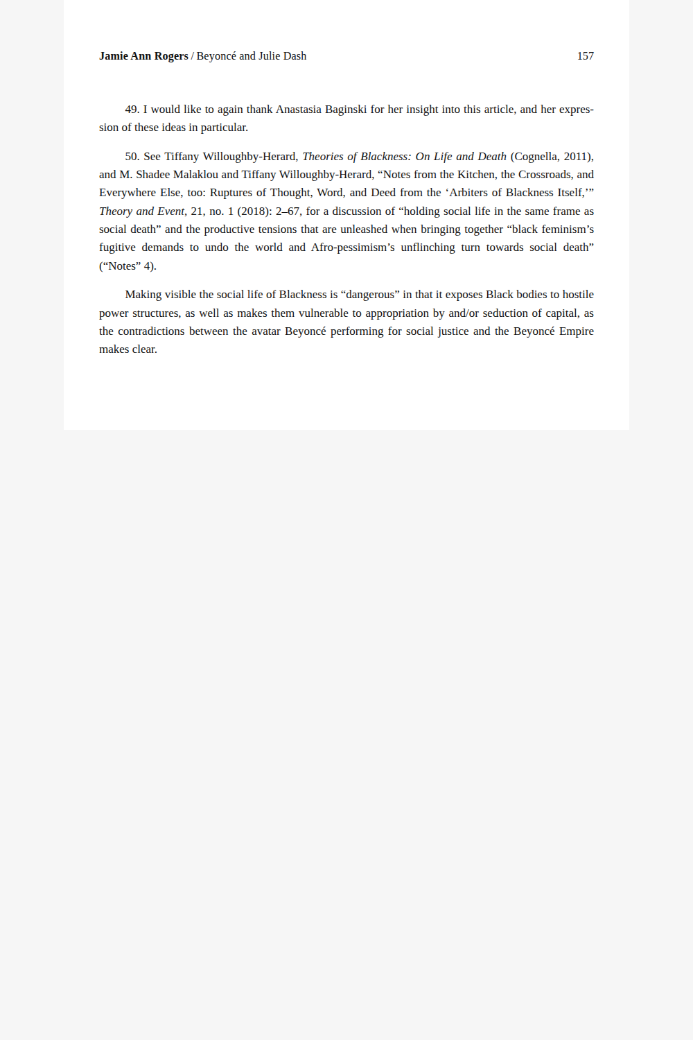Jamie Ann Rogers / Beyoncé and Julie Dash 157
49. I would like to again thank Anastasia Baginski for her insight into this article, and her expression of these ideas in particular.
50. See Tiffany Willoughby-Herard, Theories of Blackness: On Life and Death (Cognella, 2011), and M. Shadee Malaklou and Tiffany Willoughby-Herard, “Notes from the Kitchen, the Crossroads, and Everywhere Else, too: Ruptures of Thought, Word, and Deed from the ‘Arbiters of Blackness Itself,’” Theory and Event, 21, no. 1 (2018): 2–67, for a discussion of “holding social life in the same frame as social death” and the productive tensions that are unleashed when bringing together “black feminism’s fugitive demands to undo the world and Afro-pessimism’s unflinching turn towards social death” (“Notes” 4).
Making visible the social life of Blackness is “dangerous” in that it exposes Black bodies to hostile power structures, as well as makes them vulnerable to appropriation by and/or seduction of capital, as the contradictions between the avatar Beyoncé performing for social justice and the Beyoncé Empire makes clear.